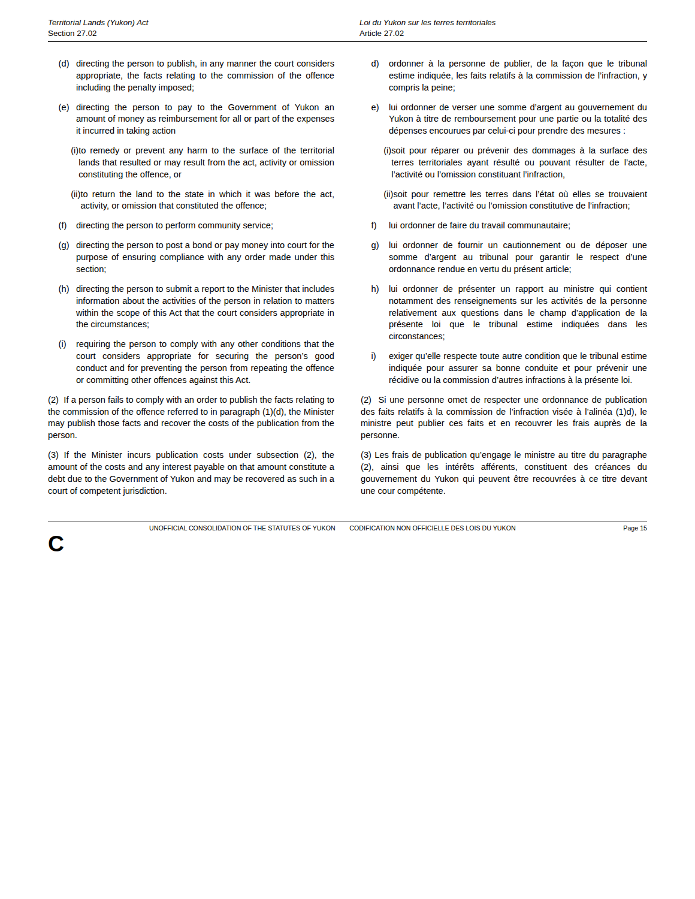Territorial Lands (Yukon) Act
Section 27.02
Loi du Yukon sur les terres territoriales
Article 27.02
(d)
directing the person to publish, in any manner the court considers appropriate, the facts relating to the commission of the offence including the penalty imposed;
(e)
directing the person to pay to the Government of Yukon an amount of money as reimbursement for all or part of the expenses it incurred in taking action
(i)
to remedy or prevent any harm to the surface of the territorial lands that resulted or may result from the act, activity or omission constituting the offence, or
(ii)
to return the land to the state in which it was before the act, activity, or omission that constituted the offence;
(f)
directing the person to perform community service;
(g)
directing the person to post a bond or pay money into court for the purpose of ensuring compliance with any order made under this section;
(h)
directing the person to submit a report to the Minister that includes information about the activities of the person in relation to matters within the scope of this Act that the court considers appropriate in the circumstances;
(i)
requiring the person to comply with any other conditions that the court considers appropriate for securing the person’s good conduct and for preventing the person from repeating the offence or committing other offences against this Act.
(2) If a person fails to comply with an order to publish the facts relating to the commission of the offence referred to in paragraph (1)(d), the Minister may publish those facts and recover the costs of the publication from the person.
(3) If the Minister incurs publication costs under subsection (2), the amount of the costs and any interest payable on that amount constitute a debt due to the Government of Yukon and may be recovered as such in a court of competent jurisdiction.
d)
ordonner à la personne de publier, de la façon que le tribunal estime indiquée, les faits relatifs à la commission de l’infraction, y compris la peine;
e)
lui ordonner de verser une somme d’argent au gouvernement du Yukon à titre de remboursement pour une partie ou la totalité des dépenses encourues par celui-ci pour prendre des mesures :
(i)
soit pour réparer ou prévenir des dommages à la surface des terres territoriales ayant résulté ou pouvant résulter de l’acte, l’activité ou l’omission constituant l’infraction,
(ii)
soit pour remettre les terres dans l’état où elles se trouvaient avant l’acte, l’activité ou l’omission constitutive de l’infraction;
f)
lui ordonner de faire du travail communautaire;
g)
lui ordonner de fournir un cautionnement ou de déposer une somme d’argent au tribunal pour garantir le respect d’une ordonnance rendue en vertu du présent article;
h)
lui ordonner de présenter un rapport au ministre qui contient notamment des renseignements sur les activités de la personne relativement aux questions dans le champ d’application de la présente loi que le tribunal estime indiquées dans les circonstances;
i)
exiger qu’elle respecte toute autre condition que le tribunal estime indiquée pour assurer sa bonne conduite et pour prévenir une récidive ou la commission d’autres infractions à la présente loi.
(2) Si une personne omet de respecter une ordonnance de publication des faits relatifs à la commission de l’infraction visée à l’alinéa (1)d), le ministre peut publier ces faits et en recouvrer les frais auprès de la personne.
(3) Les frais de publication qu’engage le ministre au titre du paragraphe (2), ainsi que les intérêts afférents, constituent des créances du gouvernement du Yukon qui peuvent être recouvrées à ce titre devant une cour compétente.
UNOFFICIAL CONSOLIDATION OF THE STATUTES OF YUKON CODIFICATION NON OFFICIELLE DES LOIS DU YUKON
Page 15
C